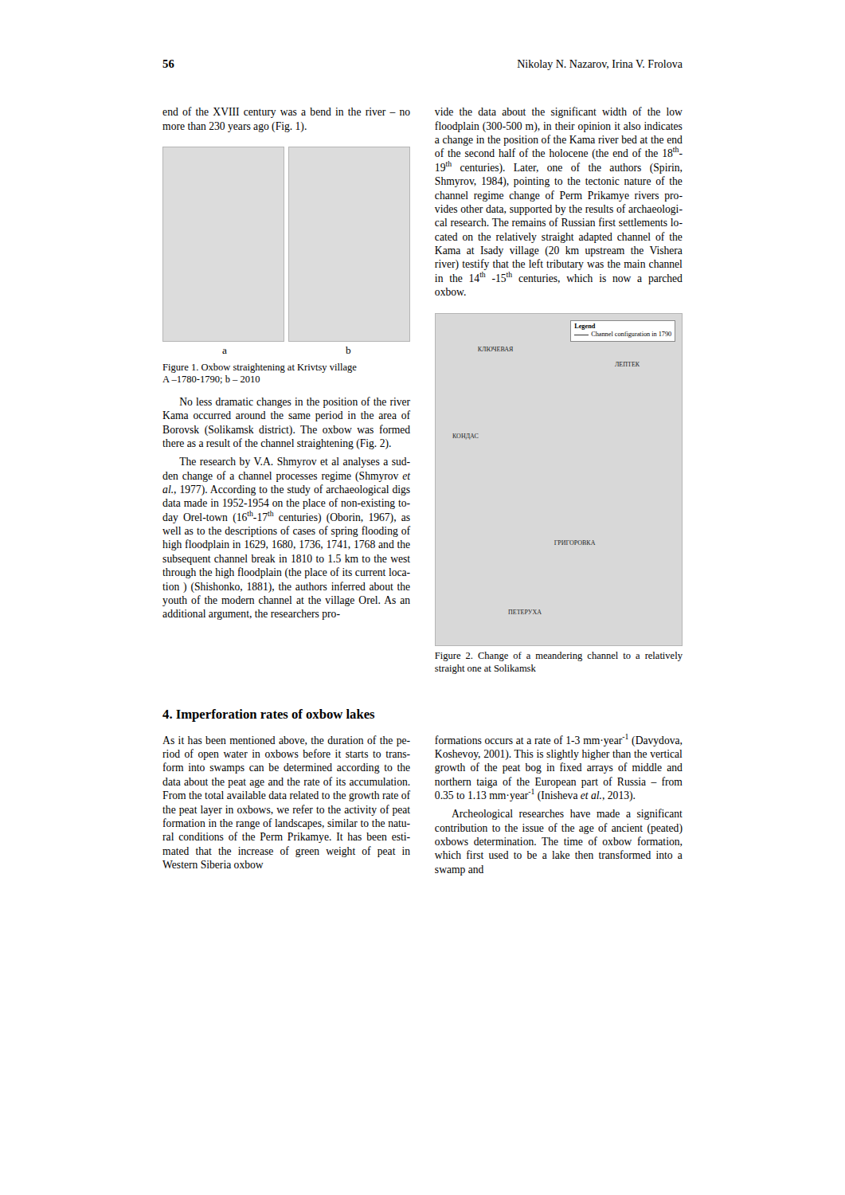56
Nikolay N. Nazarov, Irina V. Frolova
end of the XVIII century was a bend in the river – no more than 230 years ago (Fig. 1).
ab
Figure 1. Oxbow straightening at Krivtsy village
A –1780-1790; b – 2010
No less dramatic changes in the position of the river Kama occurred around the same period in the area of Borovsk (Solikamsk district). The oxbow was formed there as a result of the channel straightening (Fig. 2).
The research by V.A. Shmyrov et al analyses a sudden change of a channel processes regime (Shmyrov et al., 1977). According to the study of archaeological digs data made in 1952-1954 on the place of non-existing today Orel-town (16th-17th centuries) (Oborin, 1967), as well as to the descriptions of cases of spring flooding of high floodplain in 1629, 1680, 1736, 1741, 1768 and the subsequent channel break in 1810 to 1.5 km to the west through the high floodplain (the place of its current location ) (Shishonko, 1881), the authors inferred about the youth of the modern channel at the village Orel. As an additional argument, the researchers pro-
vide the data about the significant width of the low floodplain (300-500 m), in their opinion it also indicates a change in the position of the Kama river bed at the end of the second half of the holocene (the end of the 18th-19th centuries). Later, one of the authors (Spirin, Shmyrov, 1984), pointing to the tectonic nature of the channel regime change of Perm Prikamye rivers provides other data, supported by the results of archaeological research. The remains of Russian first settlements located on the relatively straight adapted channel of the Kama at Isady village (20 km upstream the Vishera river) testify that the left tributary was the main channel in the 14th -15th centuries, which is now a parched oxbow.
Legend
Channel configuration in 1790
КЛЮЧЕВАЯ
ЛЕПТЕК
КОНДАС
ГРИГОРОВКА
ПЕТЕРУХА
Figure 2. Change of a meandering channel to a relatively straight one at Solikamsk
4. Imperforation rates of oxbow lakes
As it has been mentioned above, the duration of the period of open water in oxbows before it starts to transform into swamps can be determined according to the data about the peat age and the rate of its accumulation. From the total available data related to the growth rate of the peat layer in oxbows, we refer to the activity of peat formation in the range of landscapes, similar to the natural conditions of the Perm Prikamye. It has been estimated that the increase of green weight of peat in Western Siberia oxbow
formations occurs at a rate of 1-3 mm·year-1 (Davydova, Koshevoy, 2001). This is slightly higher than the vertical growth of the peat bog in fixed arrays of middle and northern taiga of the European part of Russia – from 0.35 to 1.13 mm·year-1 (Inisheva et al., 2013).
Archeological researches have made a significant contribution to the issue of the age of ancient (peated) oxbows determination. The time of oxbow formation, which first used to be a lake then transformed into a swamp and